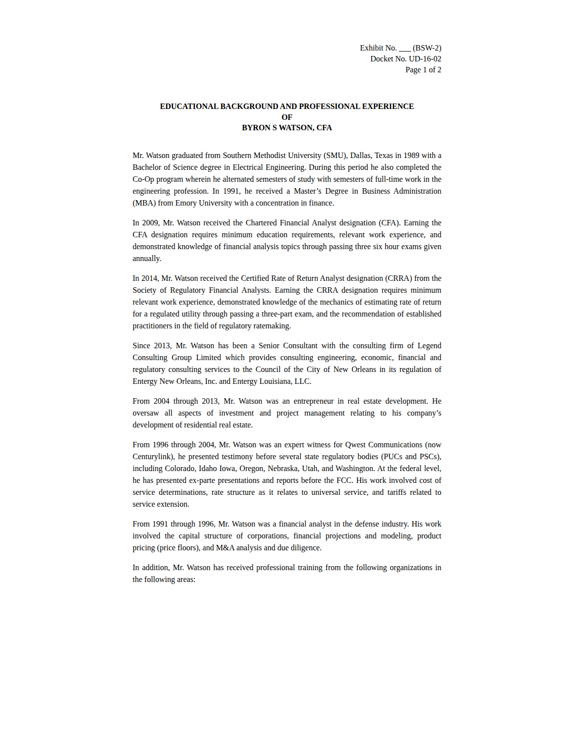Exhibit No. ___ (BSW-2)
Docket No. UD-16-02
Page 1 of 2
EDUCATIONAL BACKGROUND AND PROFESSIONAL EXPERIENCE
OF
BYRON S WATSON, CFA
Mr. Watson graduated from Southern Methodist University (SMU), Dallas, Texas in 1989 with a Bachelor of Science degree in Electrical Engineering. During this period he also completed the Co-Op program wherein he alternated semesters of study with semesters of full-time work in the engineering profession. In 1991, he received a Master’s Degree in Business Administration (MBA) from Emory University with a concentration in finance.
In 2009, Mr. Watson received the Chartered Financial Analyst designation (CFA). Earning the CFA designation requires minimum education requirements, relevant work experience, and demonstrated knowledge of financial analysis topics through passing three six hour exams given annually.
In 2014, Mr. Watson received the Certified Rate of Return Analyst designation (CRRA) from the Society of Regulatory Financial Analysts. Earning the CRRA designation requires minimum relevant work experience, demonstrated knowledge of the mechanics of estimating rate of return for a regulated utility through passing a three-part exam, and the recommendation of established practitioners in the field of regulatory ratemaking.
Since 2013, Mr. Watson has been a Senior Consultant with the consulting firm of Legend Consulting Group Limited which provides consulting engineering, economic, financial and regulatory consulting services to the Council of the City of New Orleans in its regulation of Entergy New Orleans, Inc. and Entergy Louisiana, LLC.
From 2004 through 2013, Mr. Watson was an entrepreneur in real estate development. He oversaw all aspects of investment and project management relating to his company’s development of residential real estate.
From 1996 through 2004, Mr. Watson was an expert witness for Qwest Communications (now Centurylink), he presented testimony before several state regulatory bodies (PUCs and PSCs), including Colorado, Idaho Iowa, Oregon, Nebraska, Utah, and Washington. At the federal level, he has presented ex-parte presentations and reports before the FCC. His work involved cost of service determinations, rate structure as it relates to universal service, and tariffs related to service extension.
From 1991 through 1996, Mr. Watson was a financial analyst in the defense industry. His work involved the capital structure of corporations, financial projections and modeling, product pricing (price floors), and M&A analysis and due diligence.
In addition, Mr. Watson has received professional training from the following organizations in the following areas: